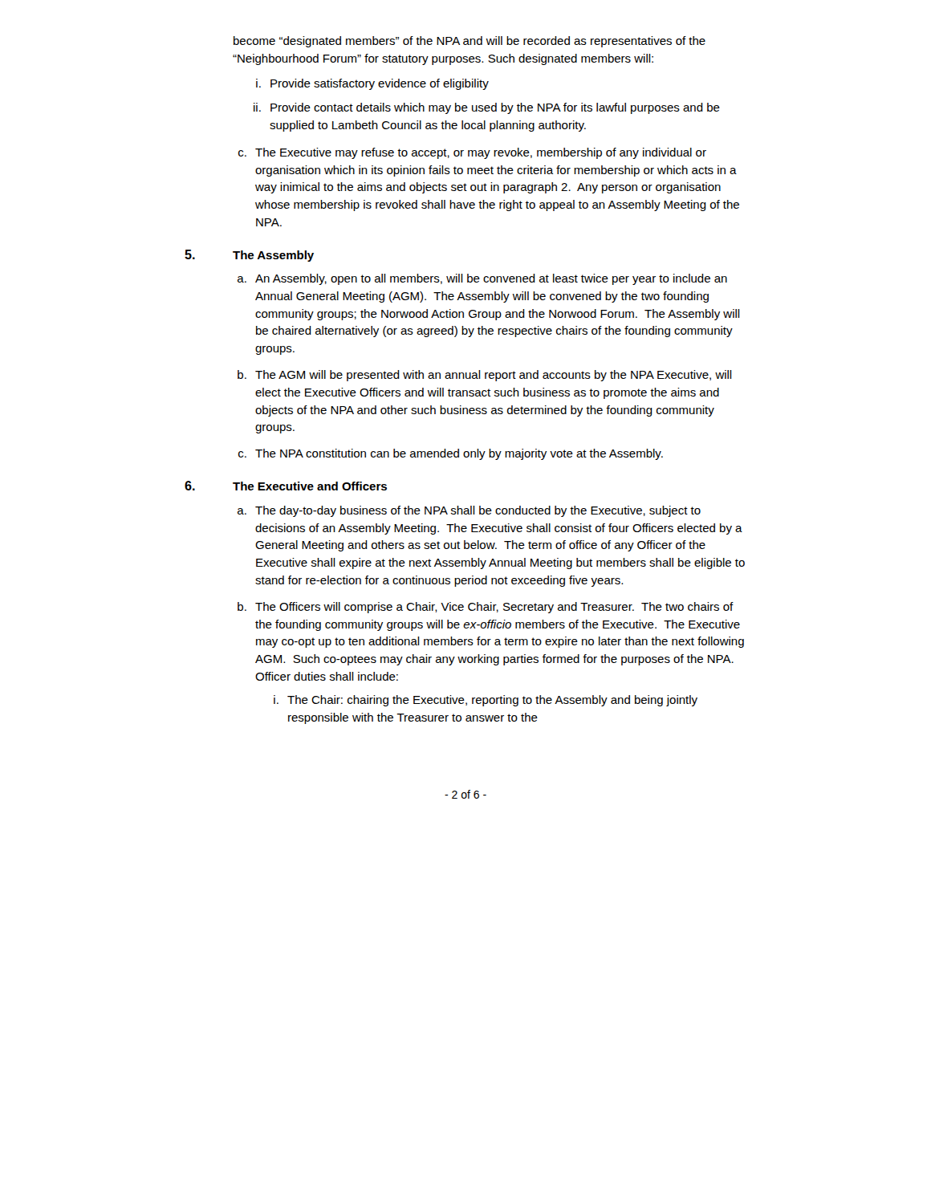become “designated members” of the NPA and will be recorded as representatives of the “Neighbourhood Forum” for statutory purposes. Such designated members will:
Provide satisfactory evidence of eligibility
Provide contact details which may be used by the NPA for its lawful purposes and be supplied to Lambeth Council as the local planning authority.
The Executive may refuse to accept, or may revoke, membership of any individual or organisation which in its opinion fails to meet the criteria for membership or which acts in a way inimical to the aims and objects set out in paragraph 2. Any person or organisation whose membership is revoked shall have the right to appeal to an Assembly Meeting of the NPA.
5. The Assembly
An Assembly, open to all members, will be convened at least twice per year to include an Annual General Meeting (AGM). The Assembly will be convened by the two founding community groups; the Norwood Action Group and the Norwood Forum. The Assembly will be chaired alternatively (or as agreed) by the respective chairs of the founding community groups.
The AGM will be presented with an annual report and accounts by the NPA Executive, will elect the Executive Officers and will transact such business as to promote the aims and objects of the NPA and other such business as determined by the founding community groups.
The NPA constitution can be amended only by majority vote at the Assembly.
6. The Executive and Officers
The day-to-day business of the NPA shall be conducted by the Executive, subject to decisions of an Assembly Meeting. The Executive shall consist of four Officers elected by a General Meeting and others as set out below. The term of office of any Officer of the Executive shall expire at the next Assembly Annual Meeting but members shall be eligible to stand for re-election for a continuous period not exceeding five years.
The Officers will comprise a Chair, Vice Chair, Secretary and Treasurer. The two chairs of the founding community groups will be ex-officio members of the Executive. The Executive may co-opt up to ten additional members for a term to expire no later than the next following AGM. Such co-optees may chair any working parties formed for the purposes of the NPA. Officer duties shall include:
The Chair: chairing the Executive, reporting to the Assembly and being jointly responsible with the Treasurer to answer to the
- 2 of 6 -